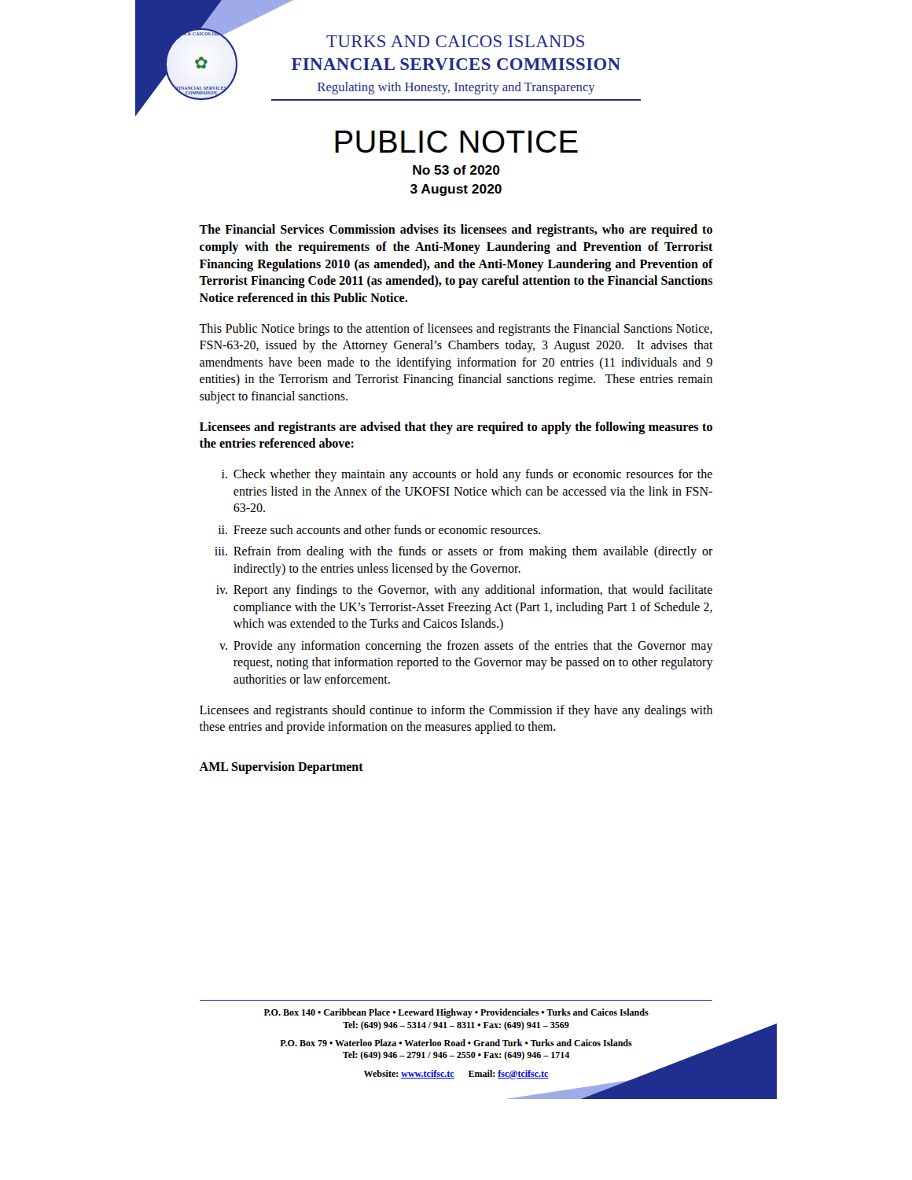Turks & Caicos Islands
✿
Financial Services Commission
Turks and Caicos Islands
Financial Services Commission
Regulating with Honesty, Integrity and Transparency
PUBLIC NOTICE
No 53 of 2020
3 August 2020
The Financial Services Commission advises its licensees and registrants, who are required to comply with the requirements of the Anti-Money Laundering and Prevention of Terrorist Financing Regulations 2010 (as amended), and the Anti-Money Laundering and Prevention of Terrorist Financing Code 2011 (as amended), to pay careful attention to the Financial Sanctions Notice referenced in this Public Notice.
This Public Notice brings to the attention of licensees and registrants the Financial Sanctions Notice, FSN-63-20, issued by the Attorney General’s Chambers today, 3 August 2020. It advises that amendments have been made to the identifying information for 20 entries (11 individuals and 9 entities) in the Terrorism and Terrorist Financing financial sanctions regime. These entries remain subject to financial sanctions.
Licensees and registrants are advised that they are required to apply the following measures to the entries referenced above:
Check whether they maintain any accounts or hold any funds or economic resources for the entries listed in the Annex of the UKOFSI Notice which can be accessed via the link in FSN-63-20.
Freeze such accounts and other funds or economic resources.
Refrain from dealing with the funds or assets or from making them available (directly or indirectly) to the entries unless licensed by the Governor.
Report any findings to the Governor, with any additional information, that would facilitate compliance with the UK’s Terrorist-Asset Freezing Act (Part 1, including Part 1 of Schedule 2, which was extended to the Turks and Caicos Islands.)
Provide any information concerning the frozen assets of the entries that the Governor may request, noting that information reported to the Governor may be passed on to other regulatory authorities or law enforcement.
Licensees and registrants should continue to inform the Commission if they have any dealings with these entries and provide information on the measures applied to them.
AML Supervision Department
P.O. Box 140 • Caribbean Place • Leeward Highway • Providenciales • Turks and Caicos Islands
Tel: (649) 946 – 5314 / 941 – 8311 • Fax: (649) 941 – 3569
P.O. Box 79 • Waterloo Plaza • Waterloo Road • Grand Turk • Turks and Caicos Islands
Tel: (649) 946 – 2791 / 946 – 2550 • Fax: (649) 946 – 1714
Website: www.tcifsc.tc Email: fsc@tcifsc.tc